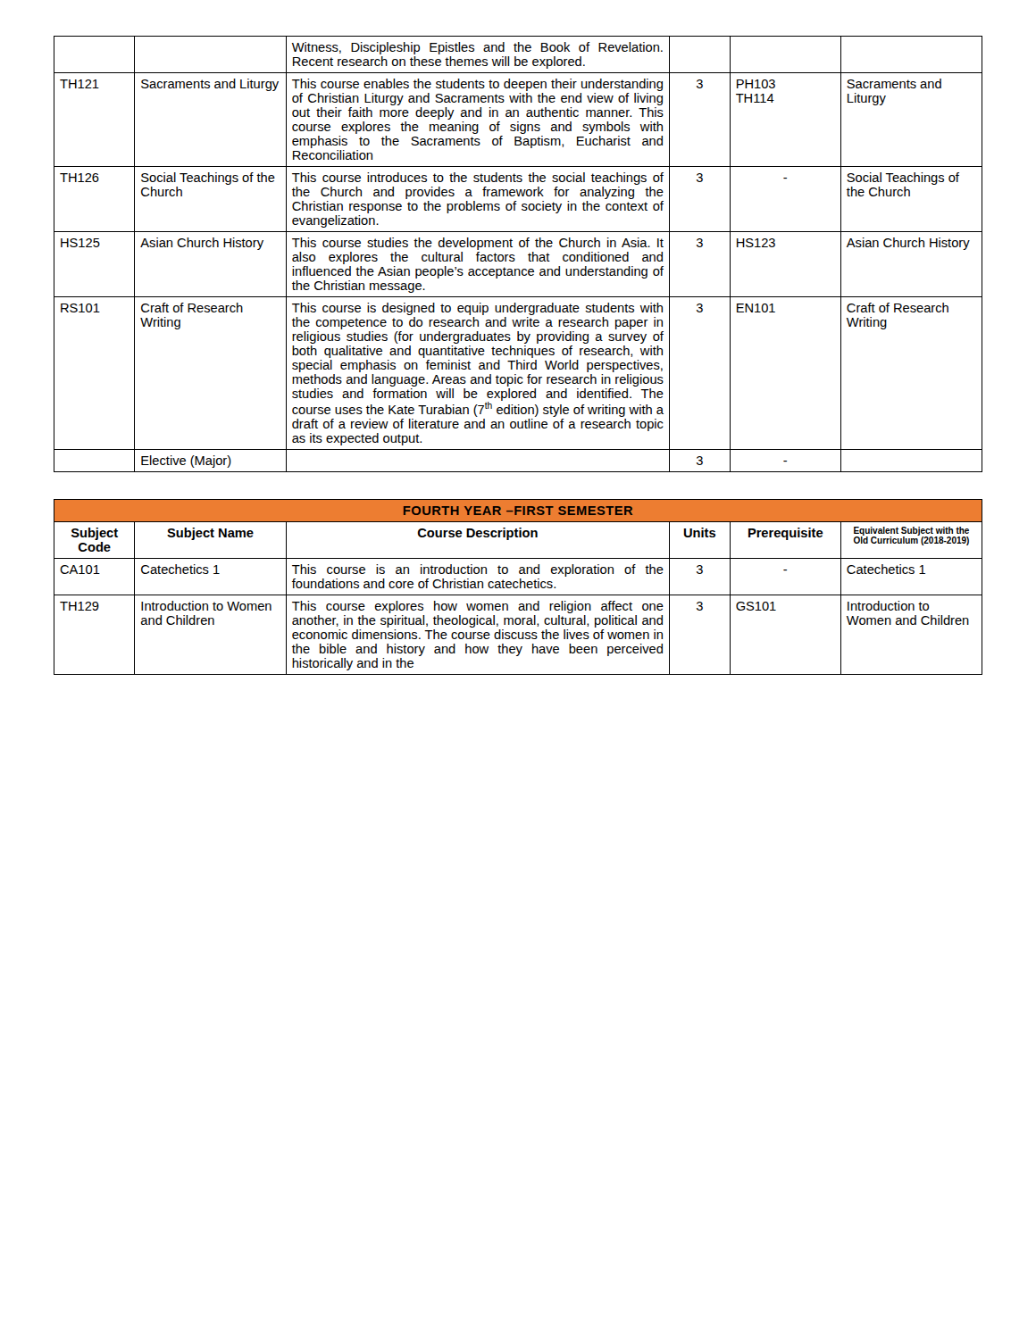| | | Witness, Discipleship Epistles and the Book of Revelation. Recent research on these themes will be explored. | | | |
| TH121 | Sacraments and Liturgy | This course enables the students to deepen their understanding of Christian Liturgy and Sacraments with the end view of living out their faith more deeply and in an authentic manner. This course explores the meaning of signs and symbols with emphasis to the Sacraments of Baptism, Eucharist and Reconciliation | 3 | PH103 TH114 | Sacraments and Liturgy |
| TH126 | Social Teachings of the Church | This course introduces to the students the social teachings of the Church and provides a framework for analyzing the Christian response to the problems of society in the context of evangelization. | 3 | - | Social Teachings of the Church |
| HS125 | Asian Church History | This course studies the development of the Church in Asia. It also explores the cultural factors that conditioned and influenced the Asian people’s acceptance and understanding of the Christian message. | 3 | HS123 | Asian Church History |
| RS101 | Craft of Research Writing | This course is designed to equip undergraduate students with the competence to do research and write a research paper in religious studies (for undergraduates by providing a survey of both qualitative and quantitative techniques of research, with special emphasis on feminist and Third World perspectives, methods and language. Areas and topic for research in religious studies and formation will be explored and identified. The course uses the Kate Turabian (7 th edition) style of writing with a draft of a review of literature and an outline of a research topic as its expected output. | 3 | EN101 | Craft of Research Writing |
| | Elective (Major) | | 3 | - | |
| FOURTH YEAR –FIRST SEMESTER |
| Subject Code | Subject Name | Course Description | Units | Prerequisite | Equivalent Subject with the Old Curriculum (2018-2019) |
| CA101 | Catechetics 1 | This course is an introduction to and exploration of the foundations and core of Christian catechetics. | 3 | - | Catechetics 1 |
| TH129 | Introduction to Women and Children | This course explores how women and religion affect one another, in the spiritual, theological, moral, cultural, political and economic dimensions. The course discuss the lives of women in the bible and history and how they have been perceived historically and in the | 3 | GS101 | Introduction to Women and Children |